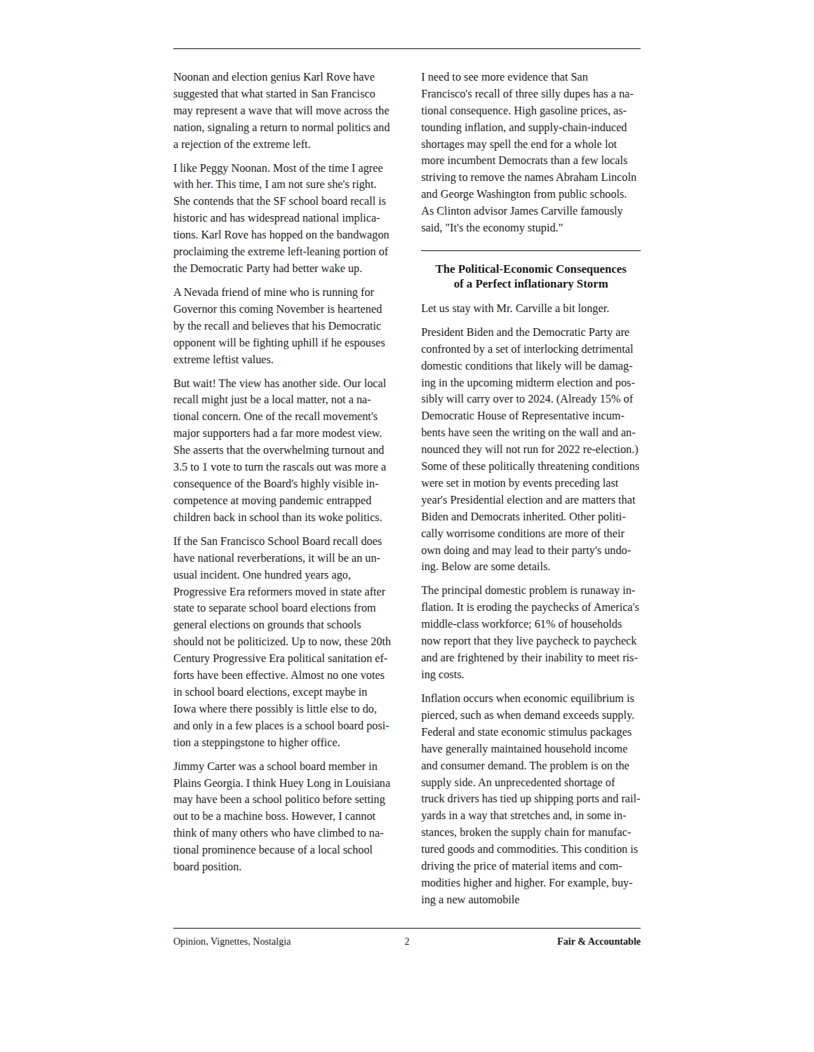Noonan and election genius Karl Rove have suggested that what started in San Francisco may represent a wave that will move across the nation, signaling a return to normal politics and a rejection of the extreme left.
I like Peggy Noonan. Most of the time I agree with her. This time, I am not sure she's right. She contends that the SF school board recall is historic and has widespread national implications. Karl Rove has hopped on the bandwagon proclaiming the extreme left-leaning portion of the Democratic Party had better wake up.
A Nevada friend of mine who is running for Governor this coming November is heartened by the recall and believes that his Democratic opponent will be fighting uphill if he espouses extreme leftist values.
But wait! The view has another side. Our local recall might just be a local matter, not a national concern. One of the recall movement's major supporters had a far more modest view. She asserts that the overwhelming turnout and 3.5 to 1 vote to turn the rascals out was more a consequence of the Board's highly visible incompetence at moving pandemic entrapped children back in school than its woke politics.
If the San Francisco School Board recall does have national reverberations, it will be an unusual incident. One hundred years ago, Progressive Era reformers moved in state after state to separate school board elections from general elections on grounds that schools should not be politicized. Up to now, these 20th Century Progressive Era political sanitation efforts have been effective. Almost no one votes in school board elections, except maybe in Iowa where there possibly is little else to do, and only in a few places is a school board position a steppingstone to higher office.
Jimmy Carter was a school board member in Plains Georgia. I think Huey Long in Louisiana may have been a school politico before setting out to be a machine boss. However, I cannot think of many others who have climbed to national prominence because of a local school board position.
I need to see more evidence that San Francisco's recall of three silly dupes has a national consequence. High gasoline prices, astounding inflation, and supply-chain-induced shortages may spell the end for a whole lot more incumbent Democrats than a few locals striving to remove the names Abraham Lincoln and George Washington from public schools. As Clinton advisor James Carville famously said, "It's the economy stupid."
The Political-Economic Consequences of a Perfect inflationary Storm
Let us stay with Mr. Carville a bit longer.
President Biden and the Democratic Party are confronted by a set of interlocking detrimental domestic conditions that likely will be damaging in the upcoming midterm election and possibly will carry over to 2024. (Already 15% of Democratic House of Representative incumbents have seen the writing on the wall and announced they will not run for 2022 re-election.) Some of these politically threatening conditions were set in motion by events preceding last year's Presidential election and are matters that Biden and Democrats inherited. Other politically worrisome conditions are more of their own doing and may lead to their party's undoing. Below are some details.
The principal domestic problem is runaway inflation. It is eroding the paychecks of America's middle-class workforce; 61% of households now report that they live paycheck to paycheck and are frightened by their inability to meet rising costs.
Inflation occurs when economic equilibrium is pierced, such as when demand exceeds supply. Federal and state economic stimulus packages have generally maintained household income and consumer demand. The problem is on the supply side. An unprecedented shortage of truck drivers has tied up shipping ports and railyards in a way that stretches and, in some instances, broken the supply chain for manufactured goods and commodities. This condition is driving the price of material items and commodities higher and higher. For example, buying a new automobile
Opinion, Vignettes, Nostalgia
2
Fair & Accountable